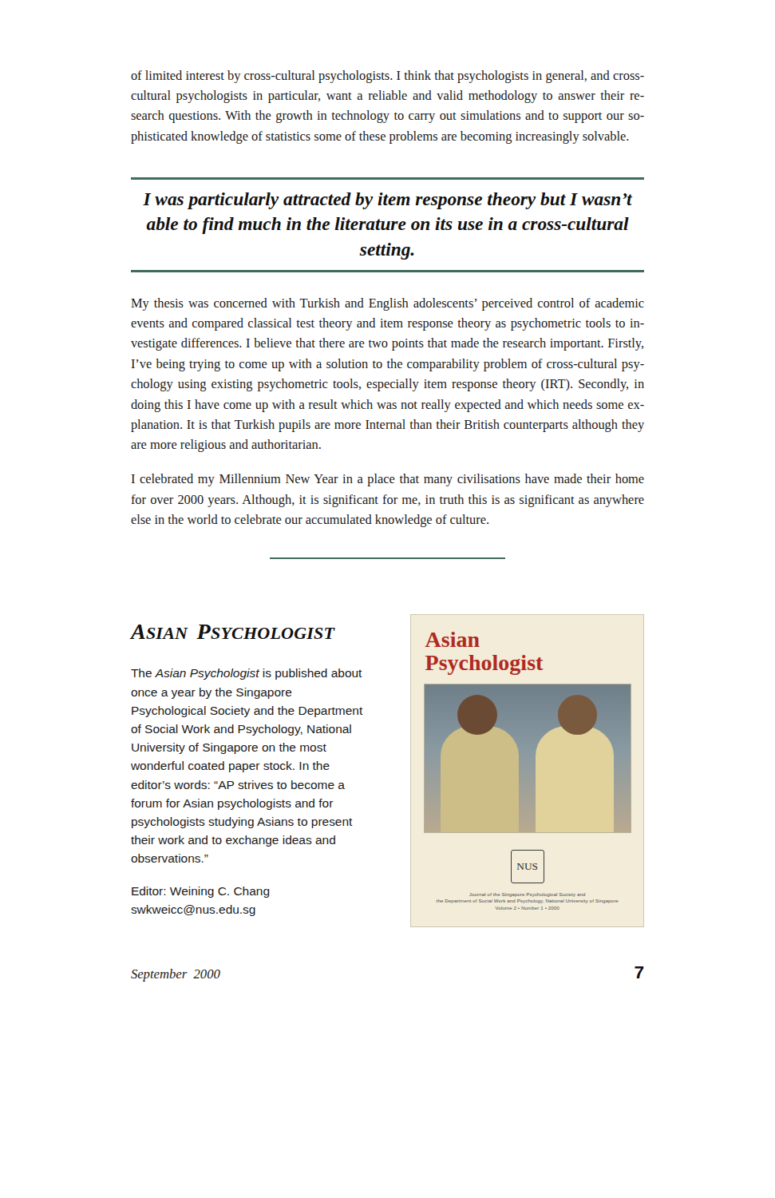of limited interest by cross-cultural psychologists. I think that psychologists in general, and cross-cultural psychologists in particular, want a reliable and valid methodology to answer their research questions. With the growth in technology to carry out simulations and to support our sophisticated knowledge of statistics some of these problems are becoming increasingly solvable.
I was particularly attracted by item response theory but I wasn’t able to find much in the literature on its use in a cross-cultural setting.
My thesis was concerned with Turkish and English adolescents’ perceived control of academic events and compared classical test theory and item response theory as psychometric tools to investigate differences. I believe that there are two points that made the research important. Firstly, I’ve being trying to come up with a solution to the comparability problem of cross-cultural psychology using existing psychometric tools, especially item response theory (IRT). Secondly, in doing this I have come up with a result which was not really expected and which needs some explanation. It is that Turkish pupils are more Internal than their British counterparts although they are more religious and authoritarian.
I celebrated my Millennium New Year in a place that many civilisations have made their home for over 2000 years. Although, it is significant for me, in truth this is as significant as anywhere else in the world to celebrate our accumulated knowledge of culture.
ASIAN PSYCHOLOGIST
The Asian Psychologist is published about once a year by the Singapore Psychological Society and the Department of Social Work and Psychology, National University of Singapore on the most wonderful coated paper stock. In the editor’s words: “AP strives to become a forum for Asian psychologists and for psychologists studying Asians to present their work and to exchange ideas and observations.”
Editor: Weining C. Chang
swkweicc@nus.edu.sg
Asian
Psychologist
NUS
Journal of the Singapore Psychological Society and
the Department of Social Work and Psychology, National University of Singapore
Volume 2 • Number 1 • 2000
September 2000
7